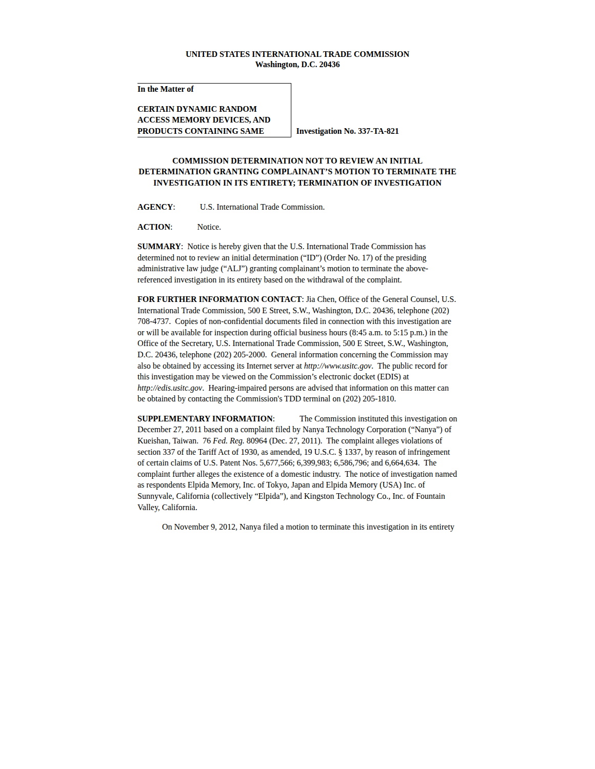UNITED STATES INTERNATIONAL TRADE COMMISSION
Washington, D.C. 20436
| In the Matter of CERTAIN DYNAMIC RANDOM ACCESS MEMORY DEVICES, AND PRODUCTS CONTAINING SAME | Investigation No. 337-TA-821 |
Commission Determination Not to Review an Initial Determination Granting Complainant’s Motion to Terminate the Investigation in Its Entirety; Termination of Investigation
AGENCY: U.S. International Trade Commission.
ACTION: Notice.
SUMMARY: Notice is hereby given that the U.S. International Trade Commission has determined not to review an initial determination (“ID”) (Order No. 17) of the presiding administrative law judge (“ALJ”) granting complainant’s motion to terminate the above-referenced investigation in its entirety based on the withdrawal of the complaint.
FOR FURTHER INFORMATION CONTACT: Jia Chen, Office of the General Counsel, U.S. International Trade Commission, 500 E Street, S.W., Washington, D.C. 20436, telephone (202) 708-4737. Copies of non-confidential documents filed in connection with this investigation are or will be available for inspection during official business hours (8:45 a.m. to 5:15 p.m.) in the Office of the Secretary, U.S. International Trade Commission, 500 E Street, S.W., Washington, D.C. 20436, telephone (202) 205-2000. General information concerning the Commission may also be obtained by accessing its Internet server at http://www.usitc.gov. The public record for this investigation may be viewed on the Commission’s electronic docket (EDIS) at http://edis.usitc.gov. Hearing-impaired persons are advised that information on this matter can be obtained by contacting the Commission's TDD terminal on (202) 205-1810.
SUPPLEMENTARY INFORMATION: The Commission instituted this investigation on December 27, 2011 based on a complaint filed by Nanya Technology Corporation (“Nanya”) of Kueishan, Taiwan. 76 Fed. Reg. 80964 (Dec. 27, 2011). The complaint alleges violations of section 337 of the Tariff Act of 1930, as amended, 19 U.S.C. § 1337, by reason of infringement of certain claims of U.S. Patent Nos. 5,677,566; 6,399,983; 6,586,796; and 6,664,634. The complaint further alleges the existence of a domestic industry. The notice of investigation named as respondents Elpida Memory, Inc. of Tokyo, Japan and Elpida Memory (USA) Inc. of Sunnyvale, California (collectively “Elpida”), and Kingston Technology Co., Inc. of Fountain Valley, California.
On November 9, 2012, Nanya filed a motion to terminate this investigation in its entirety